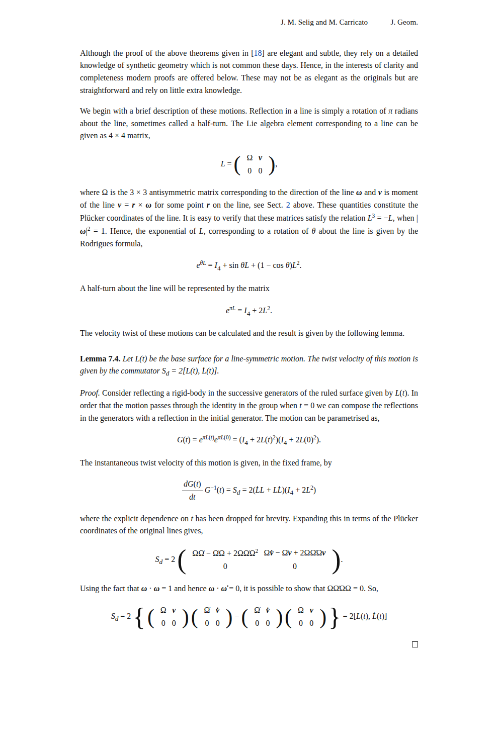J. M. Selig and M. Carricato J. Geom.
Although the proof of the above theorems given in [18] are elegant and subtle, they rely on a detailed knowledge of synthetic geometry which is not common these days. Hence, in the interests of clarity and completeness modern proofs are offered below. These may not be as elegant as the originals but are straightforward and rely on little extra knowledge.
We begin with a brief description of these motions. Reflection in a line is simply a rotation of π radians about the line, sometimes called a half-turn. The Lie algebra element corresponding to a line can be given as 4 × 4 matrix,
L = (
| Ω | v |
| 0 | 0 |
),
where Ω is the 3 × 3 antisymmetric matrix corresponding to the direction of the line ω and v is moment of the line v = r × ω for some point r on the line, see Sect. 2 above. These quantities constitute the Plücker coordinates of the line. It is easy to verify that these matrices satisfy the relation L3 = −L, when |ω|2 = 1. Hence, the exponential of L, corresponding to a rotation of θ about the line is given by the Rodrigues formula,
eθL = I4 + sin θL + (1 − cos θ)L2.
A half-turn about the line will be represented by the matrix
eπL = I4 + 2L2.
The velocity twist of these motions can be calculated and the result is given by the following lemma.
Lemma 7.4. Let L(t) be the base surface for a line-symmetric motion. The twist velocity of this motion is given by the commutator Sd = 2[L(t), L̇(t)].
Proof. Consider reflecting a rigid-body in the successive generators of the ruled surface given by L(t). In order that the motion passes through the identity in the group when t = 0 we can compose the reflections in the generators with a reflection in the initial generator. The motion can be parametrised as,
G(t) = eπL(t)eπL(0) = (I4 + 2L(t)2)(I4 + 2L(0)2).
The instantaneous twist velocity of this motion is given, in the fixed frame, by
dG(t) dt G−1(t) = Sd = 2(L̇L + LL̇)(I4 + 2L2)
where the explicit dependence on t has been dropped for brevity. Expanding this in terms of the Plücker coordinates of the original lines gives,
Sd = 2 (
| ΩΩ̇ − Ω̇Ω + 2ΩΩ̇Ω 2 | Ω v̇ − Ω̇ v + 2ΩΩ̇Ω v |
| 0 | 0 |
).
Using the fact that ω · ω = 1 and hence ω · ω̇ = 0, it is possible to show that ΩΩ̇ΩΩ = 0. So,
Sd = 2 { (
| Ω | v |
| 0 | 0 |
) (
| Ω̇ | v̇ |
| 0 | 0 |
) − (
| Ω̇ | v̇ |
| 0 | 0 |
) (
| Ω | v |
| 0 | 0 |
) } = 2[L(t), L̇(t)]